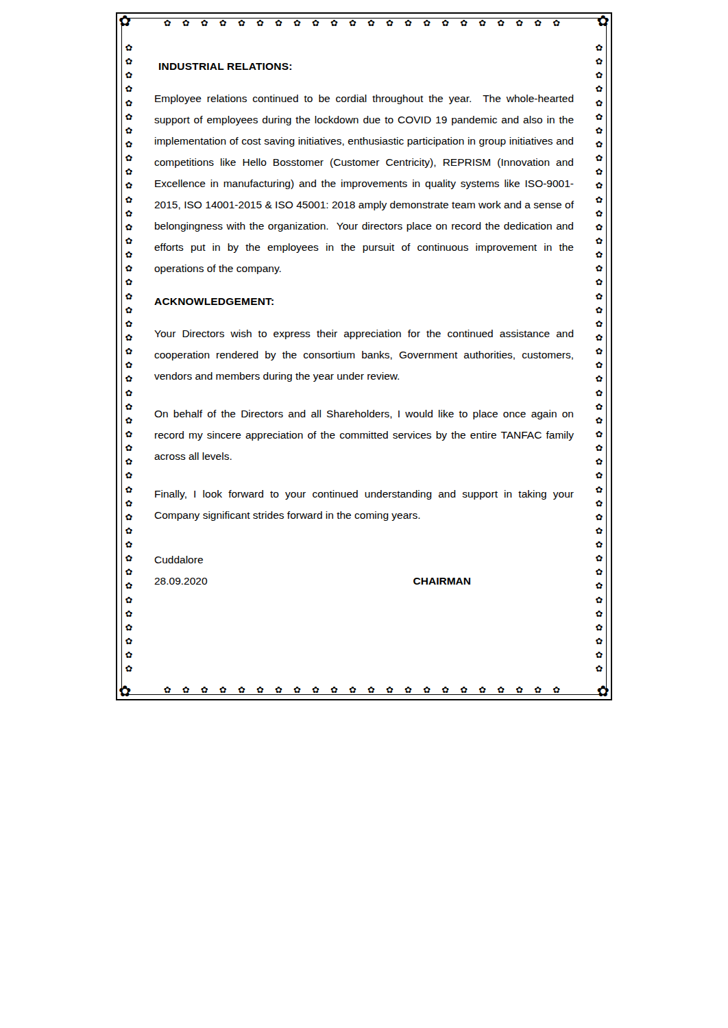✿
✿
✿
✿
✿ ✿ ✿ ✿ ✿ ✿ ✿ ✿ ✿ ✿ ✿ ✿ ✿ ✿ ✿ ✿ ✿ ✿ ✿ ✿ ✿ ✿
✿ ✿ ✿ ✿ ✿ ✿ ✿ ✿ ✿ ✿ ✿ ✿ ✿ ✿ ✿ ✿ ✿ ✿ ✿ ✿ ✿ ✿
✿
✿
✿
✿
✿
✿
✿
✿
✿
✿
✿
✿
✿
✿
✿
✿
✿
✿
✿
✿
✿
✿
✿
✿
✿
✿
✿
✿
✿
✿
✿
✿
✿
✿
✿
✿
✿
✿
✿
✿
✿
✿
✿
✿
✿
✿
✿
✿
✿
✿
✿
✿
✿
✿
✿
✿
✿
✿
✿
✿
✿
✿
✿
✿
✿
✿
✿
✿
✿
✿
✿
✿
✿
✿
✿
✿
✿
✿
✿
✿
✿
✿
✿
✿
✿
✿
✿
✿
✿
✿
✿
✿
✿
✿
✿
✿
✿
✿
✿
✿
INDUSTRIAL RELATIONS:
Employee relations continued to be cordial throughout the year. The whole-hearted support of employees during the lockdown due to COVID 19 pandemic and also in the implementation of cost saving initiatives, enthusiastic participation in group initiatives and competitions like Hello Bosstomer (Customer Centricity), REPRISM (Innovation and Excellence in manufacturing) and the improvements in quality systems like ISO-9001-2015, ISO 14001-2015 & ISO 45001: 2018 amply demonstrate team work and a sense of belongingness with the organization. Your directors place on record the dedication and efforts put in by the employees in the pursuit of continuous improvement in the operations of the company.
ACKNOWLEDGEMENT:
Your Directors wish to express their appreciation for the continued assistance and cooperation rendered by the consortium banks, Government authorities, customers, vendors and members during the year under review.
On behalf of the Directors and all Shareholders, I would like to place once again on record my sincere appreciation of the committed services by the entire TANFAC family across all levels.
Finally, I look forward to your continued understanding and support in taking your Company significant strides forward in the coming years.
Cuddalore
28.09.2020 CHAIRMAN